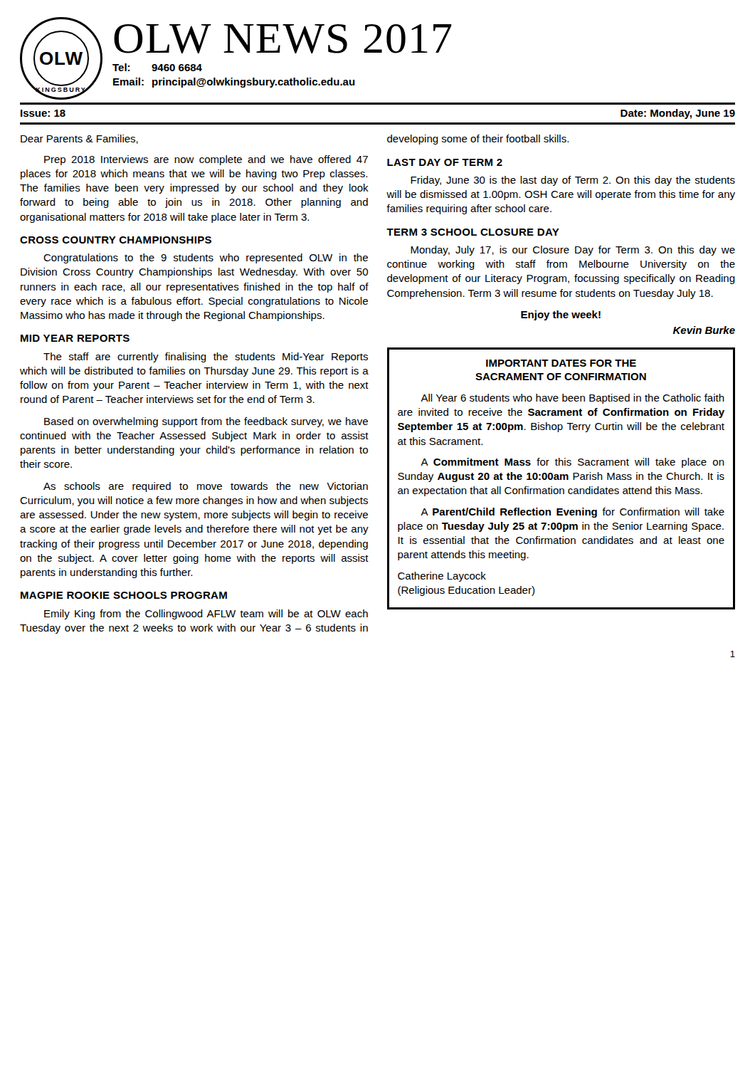OLW
KINGSBURY
OLW NEWS 2017
| Tel: | 9460 6684 |
| Email: | principal@olwkingsbury.catholic.edu.au |
Issue: 18 Date: Monday, June 19
Dear Parents & Families,
Prep 2018 Interviews are now complete and we have offered 47 places for 2018 which means that we will be having two Prep classes. The families have been very impressed by our school and they look forward to being able to join us in 2018. Other planning and organisational matters for 2018 will take place later in Term 3.
Cross Country Championships
Congratulations to the 9 students who represented OLW in the Division Cross Country Championships last Wednesday. With over 50 runners in each race, all our representatives finished in the top half of every race which is a fabulous effort. Special congratulations to Nicole Massimo who has made it through the Regional Championships.
Mid Year Reports
The staff are currently finalising the students Mid-Year Reports which will be distributed to families on Thursday June 29. This report is a follow on from your Parent – Teacher interview in Term 1, with the next round of Parent – Teacher interviews set for the end of Term 3.
Based on overwhelming support from the feedback survey, we have continued with the Teacher Assessed Subject Mark in order to assist parents in better understanding your child's performance in relation to their score.
As schools are required to move towards the new Victorian Curriculum, you will notice a few more changes in how and when subjects are assessed. Under the new system, more subjects will begin to receive a score at the earlier grade levels and therefore there will not yet be any tracking of their progress until December 2017 or June 2018, depending on the subject. A cover letter going home with the reports will assist parents in understanding this further.
Magpie Rookie Schools Program
Emily King from the Collingwood AFLW team will be at OLW each Tuesday over the next 2 weeks to work with our Year 3 – 6 students in developing some of their football skills.
Last Day of Term 2
Friday, June 30 is the last day of Term 2. On this day the students will be dismissed at 1.00pm. OSH Care will operate from this time for any families requiring after school care.
Term 3 School Closure Day
Monday, July 17, is our Closure Day for Term 3. On this day we continue working with staff from Melbourne University on the development of our Literacy Program, focussing specifically on Reading Comprehension. Term 3 will resume for students on Tuesday July 18.
Enjoy the week!
Kevin Burke
Important Dates for the
Sacrament of Confirmation
All Year 6 students who have been Baptised in the Catholic faith are invited to receive the Sacrament of Confirmation on Friday September 15 at 7:00pm. Bishop Terry Curtin will be the celebrant at this Sacrament.
A Commitment Mass for this Sacrament will take place on Sunday August 20 at the 10:00am Parish Mass in the Church. It is an expectation that all Confirmation candidates attend this Mass.
A Parent/Child Reflection Evening for Confirmation will take place on Tuesday July 25 at 7:00pm in the Senior Learning Space. It is essential that the Confirmation candidates and at least one parent attends this meeting.
Catherine Laycock
(Religious Education Leader)
1